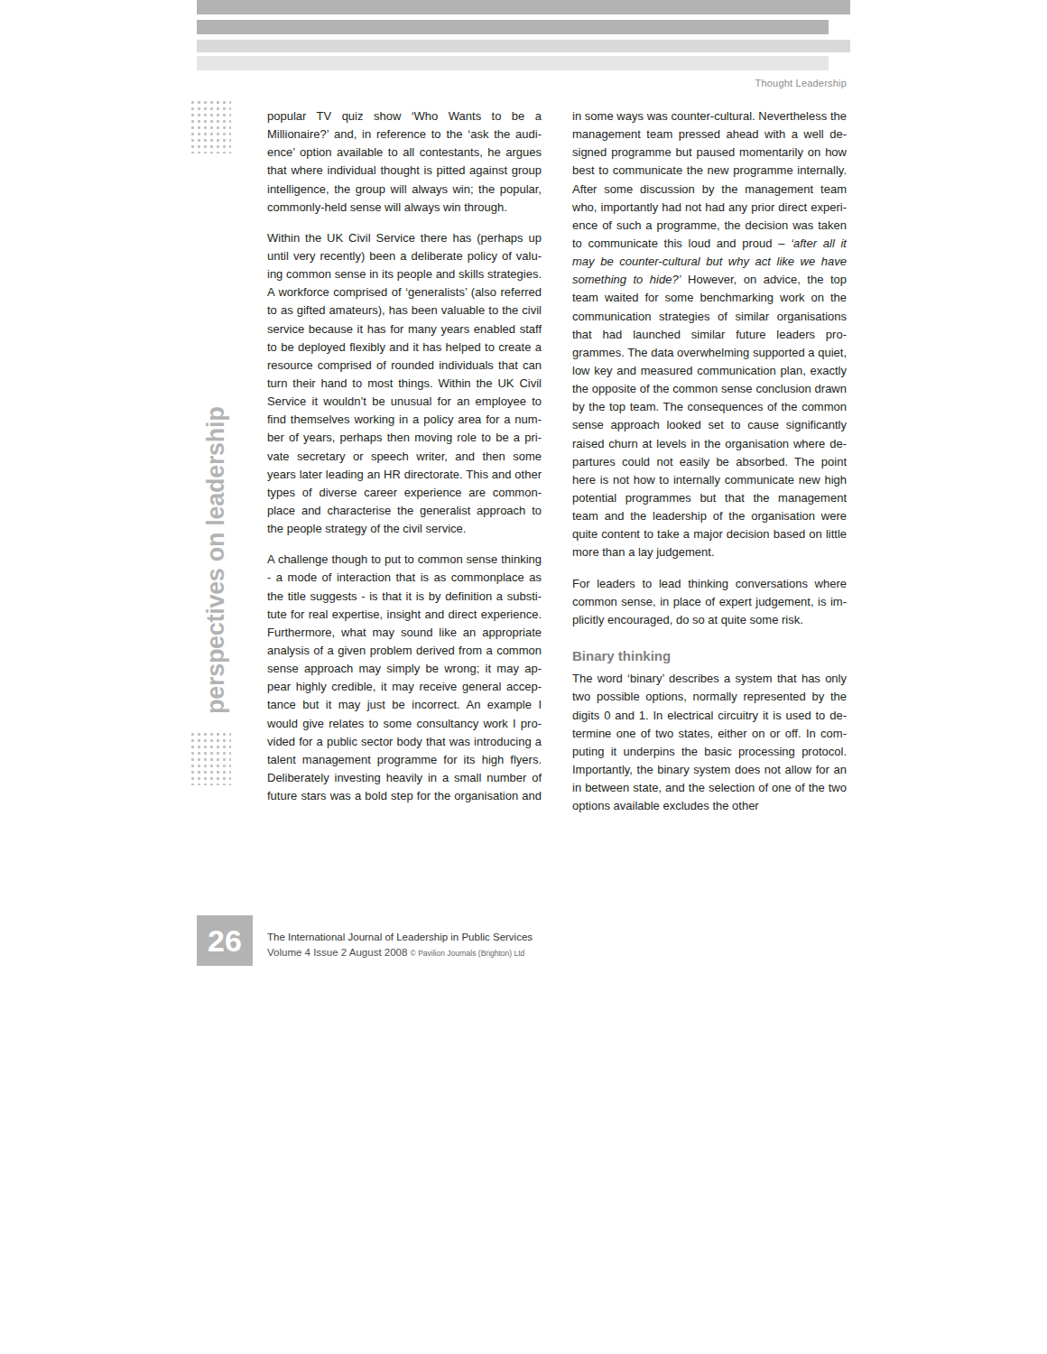Thought Leadership
perspectives on leadership
popular TV quiz show ‘Who Wants to be a Millionaire?’ and, in reference to the ‘ask the audience’ option available to all contestants, he argues that where individual thought is pitted against group intelligence, the group will always win; the popular, commonly-held sense will always win through.
Within the UK Civil Service there has (perhaps up until very recently) been a deliberate policy of valuing common sense in its people and skills strategies. A workforce comprised of ‘generalists’ (also referred to as gifted amateurs), has been valuable to the civil service because it has for many years enabled staff to be deployed flexibly and it has helped to create a resource comprised of rounded individuals that can turn their hand to most things. Within the UK Civil Service it wouldn’t be unusual for an employee to find themselves working in a policy area for a number of years, perhaps then moving role to be a private secretary or speech writer, and then some years later leading an HR directorate. This and other types of diverse career experience are commonplace and characterise the generalist approach to the people strategy of the civil service.
A challenge though to put to common sense thinking - a mode of interaction that is as commonplace as the title suggests - is that it is by definition a substitute for real expertise, insight and direct experience. Furthermore, what may sound like an appropriate analysis of a given problem derived from a common sense approach may simply be wrong; it may appear highly credible, it may receive general acceptance but it may just be incorrect. An example I would give relates to some consultancy work I provided for a public sector body that was introducing a talent management programme for its high flyers. Deliberately investing heavily in a small number of future stars was a bold step for the organisation and in some ways was counter-cultural. Nevertheless the management team pressed ahead with a well designed programme but paused momentarily on how best to communicate the new programme internally. After some discussion by the management team who, importantly had not had any prior direct experience of such a programme, the decision was taken to communicate this loud and proud – ‘after all it may be counter-cultural but why act like we have something to hide?’ However, on advice, the top team waited for some benchmarking work on the communication strategies of similar organisations that had launched similar future leaders programmes. The data overwhelming supported a quiet, low key and measured communication plan, exactly the opposite of the common sense conclusion drawn by the top team. The consequences of the common sense approach looked set to cause significantly raised churn at levels in the organisation where departures could not easily be absorbed. The point here is not how to internally communicate new high potential programmes but that the management team and the leadership of the organisation were quite content to take a major decision based on little more than a lay judgement.
For leaders to lead thinking conversations where common sense, in place of expert judgement, is implicitly encouraged, do so at quite some risk.
Binary thinking
The word ‘binary’ describes a system that has only two possible options, normally represented by the digits 0 and 1. In electrical circuitry it is used to determine one of two states, either on or off. In computing it underpins the basic processing protocol. Importantly, the binary system does not allow for an in between state, and the selection of one of the two options available excludes the other
26
The International Journal of Leadership in Public Services
Volume 4 Issue 2 August 2008 © Pavilion Journals (Brighton) Ltd